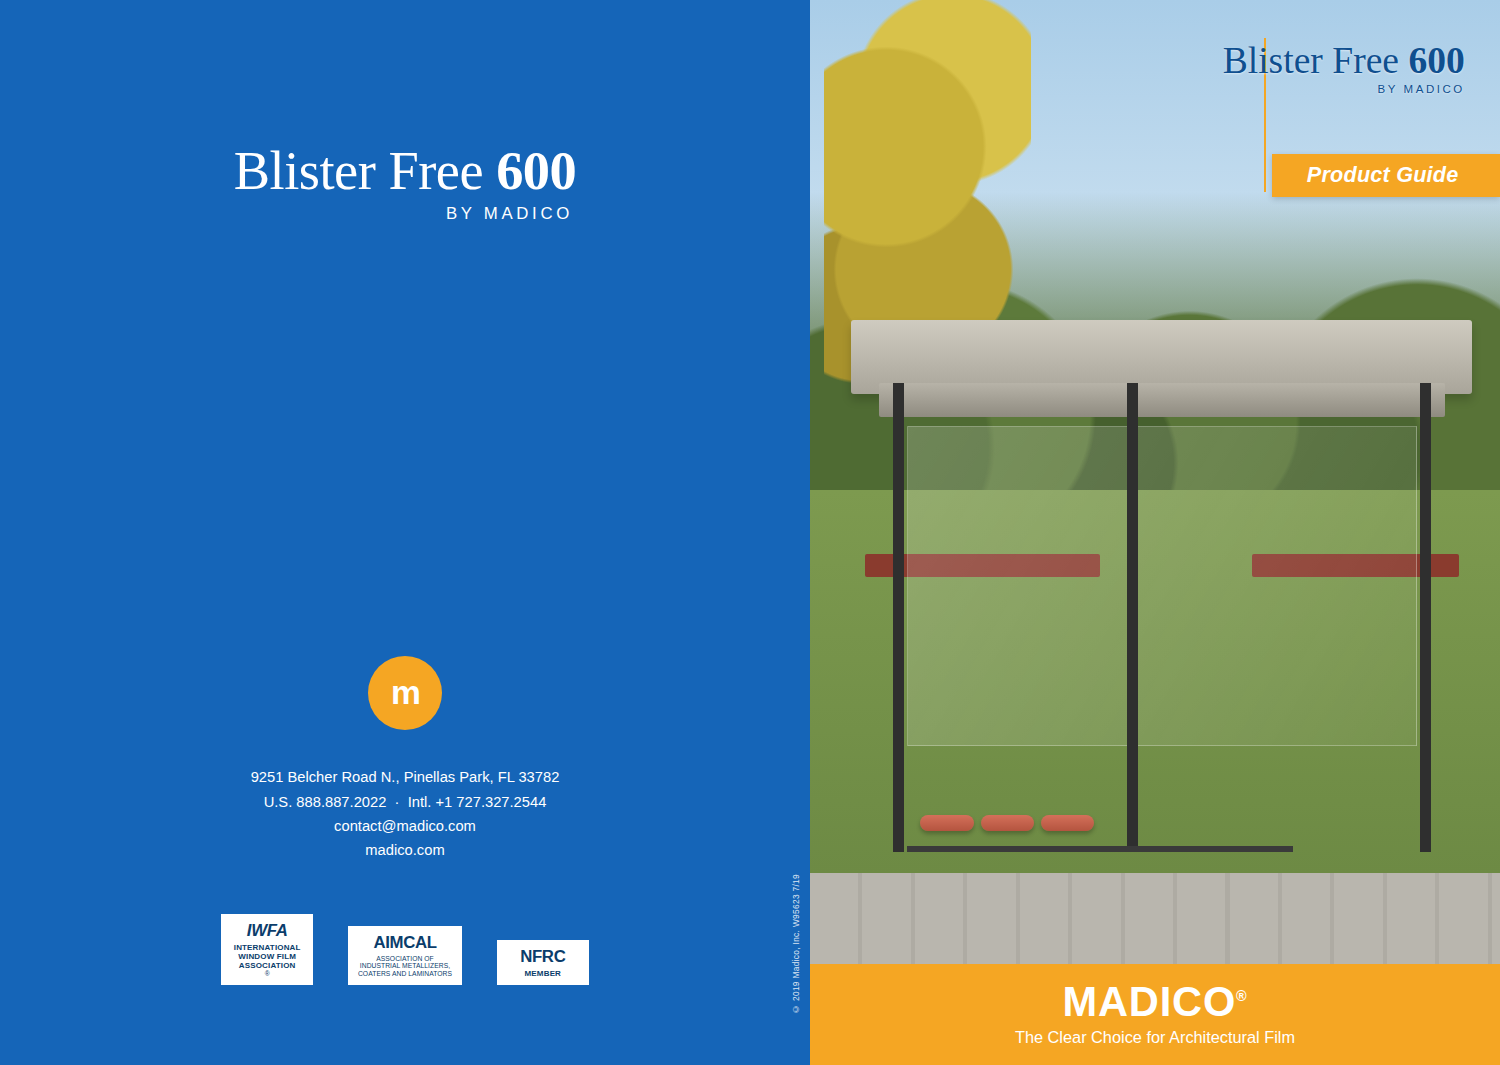Blister Free 600
BY MADICO
m
9251 Belcher Road N., Pinellas Park, FL 33782
U.S. 888.887.2022 · Intl. +1 727.327.2544
contact@madico.com
madico.com
IWFA INTERNATIONAL
WINDOW FILM
ASSOCIATION®
AIMCAL ASSOCIATION OF
INDUSTRIAL METALLIZERS,
COATERS AND LAMINATORS
NFRC MEMBER
© 2019 Madico, Inc. W95623 7/19
Blister Free 600
BY MADICO
Product Guide
MADICO®
The Clear Choice for Architectural Film